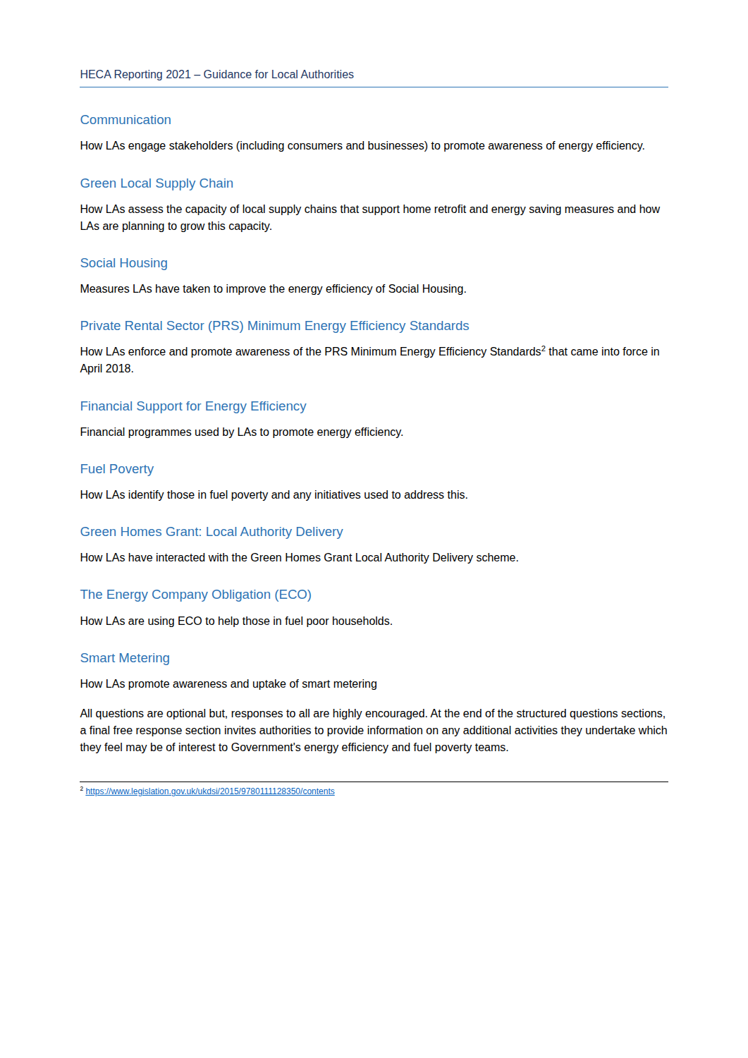HECA Reporting 2021 – Guidance for Local Authorities
Communication
How LAs engage stakeholders (including consumers and businesses) to promote awareness of energy efficiency.
Green Local Supply Chain
How LAs assess the capacity of local supply chains that support home retrofit and energy saving measures and how LAs are planning to grow this capacity.
Social Housing
Measures LAs have taken to improve the energy efficiency of Social Housing.
Private Rental Sector (PRS) Minimum Energy Efficiency Standards
How LAs enforce and promote awareness of the PRS Minimum Energy Efficiency Standards2 that came into force in April 2018.
Financial Support for Energy Efficiency
Financial programmes used by LAs to promote energy efficiency.
Fuel Poverty
How LAs identify those in fuel poverty and any initiatives used to address this.
Green Homes Grant: Local Authority Delivery
How LAs have interacted with the Green Homes Grant Local Authority Delivery scheme.
The Energy Company Obligation (ECO)
How LAs are using ECO to help those in fuel poor households.
Smart Metering
How LAs promote awareness and uptake of smart metering
All questions are optional but, responses to all are highly encouraged. At the end of the structured questions sections, a final free response section invites authorities to provide information on any additional activities they undertake which they feel may be of interest to Government's energy efficiency and fuel poverty teams.
2 https://www.legislation.gov.uk/ukdsi/2015/9780111128350/contents